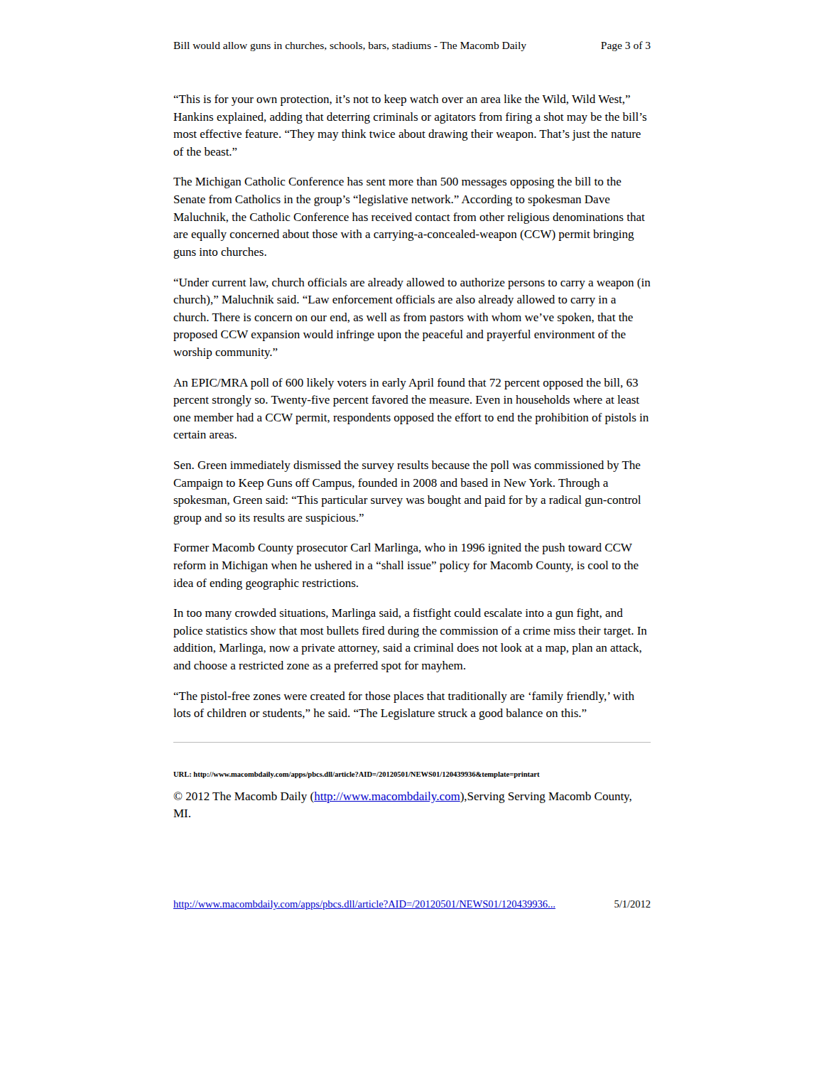Bill would allow guns in churches, schools, bars, stadiums - The Macomb Daily
Page 3 of 3
“This is for your own protection, it’s not to keep watch over an area like the Wild, Wild West,” Hankins explained, adding that deterring criminals or agitators from firing a shot may be the bill’s most effective feature. “They may think twice about drawing their weapon. That’s just the nature of the beast.”
The Michigan Catholic Conference has sent more than 500 messages opposing the bill to the Senate from Catholics in the group’s “legislative network.” According to spokesman Dave Maluchnik, the Catholic Conference has received contact from other religious denominations that are equally concerned about those with a carrying-a-concealed-weapon (CCW) permit bringing guns into churches.
“Under current law, church officials are already allowed to authorize persons to carry a weapon (in church),” Maluchnik said. “Law enforcement officials are also already allowed to carry in a church. There is concern on our end, as well as from pastors with whom we’ve spoken, that the proposed CCW expansion would infringe upon the peaceful and prayerful environment of the worship community.”
An EPIC/MRA poll of 600 likely voters in early April found that 72 percent opposed the bill, 63 percent strongly so. Twenty-five percent favored the measure. Even in households where at least one member had a CCW permit, respondents opposed the effort to end the prohibition of pistols in certain areas.
Sen. Green immediately dismissed the survey results because the poll was commissioned by The Campaign to Keep Guns off Campus, founded in 2008 and based in New York. Through a spokesman, Green said: “This particular survey was bought and paid for by a radical gun-control group and so its results are suspicious.”
Former Macomb County prosecutor Carl Marlinga, who in 1996 ignited the push toward CCW reform in Michigan when he ushered in a “shall issue” policy for Macomb County, is cool to the idea of ending geographic restrictions.
In too many crowded situations, Marlinga said, a fistfight could escalate into a gun fight, and police statistics show that most bullets fired during the commission of a crime miss their target. In addition, Marlinga, now a private attorney, said a criminal does not look at a map, plan an attack, and choose a restricted zone as a preferred spot for mayhem.
“The pistol-free zones were created for those places that traditionally are ‘family friendly,’ with lots of children or students,” he said. “The Legislature struck a good balance on this.”
URL: http://www.macombdaily.com/apps/pbcs.dll/article?AID=/20120501/NEWS01/120439936&template=printart
© 2012 The Macomb Daily (http://www.macombdaily.com),Serving Serving Macomb County, MI.
http://www.macombdaily.com/apps/pbcs.dll/article?AID=/20120501/NEWS01/120439936...
5/1/2012